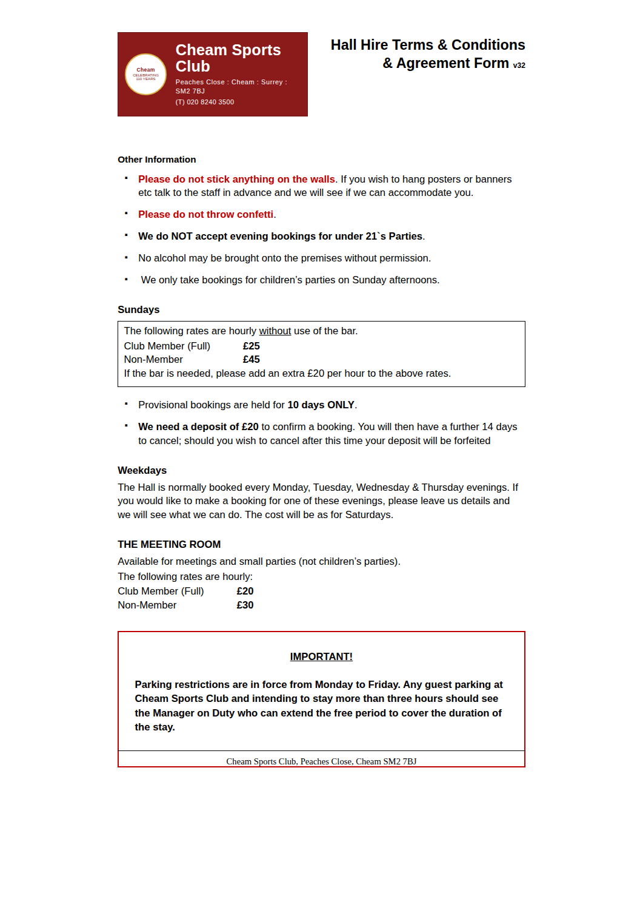Cheam
CELEBRATING
110 YEARS
Cheam Sports Club
Peaches Close : Cheam : Surrey : SM2 7BJ
(T) 020 8240 3500
Hall Hire Terms & Conditions
& Agreement Form v32
Other Information
Please do not stick anything on the walls. If you wish to hang posters or banners etc talk to the staff in advance and we will see if we can accommodate you.
Please do not throw confetti.
We do NOT accept evening bookings for under 21`s Parties.
No alcohol may be brought onto the premises without permission.
We only take bookings for children’s parties on Sunday afternoons.
Sundays
The following rates are hourly without use of the bar.
Club Member (Full)£25
Non-Member£45
If the bar is needed, please add an extra £20 per hour to the above rates.
Provisional bookings are held for 10 days ONLY.
We need a deposit of £20 to confirm a booking. You will then have a further 14 days to cancel; should you wish to cancel after this time your deposit will be forfeited
Weekdays
The Hall is normally booked every Monday, Tuesday, Wednesday & Thursday evenings. If you would like to make a booking for one of these evenings, please leave us details and we will see what we can do. The cost will be as for Saturdays.
THE MEETING ROOM
Available for meetings and small parties (not children’s parties).
The following rates are hourly:
Club Member (Full)£20
Non-Member£30
IMPORTANT!
Parking restrictions are in force from Monday to Friday. Any guest parking at Cheam Sports Club and intending to stay more than three hours should see the Manager on Duty who can extend the free period to cover the duration of the stay.
Cheam Sports Club, Peaches Close, Cheam SM2 7BJ